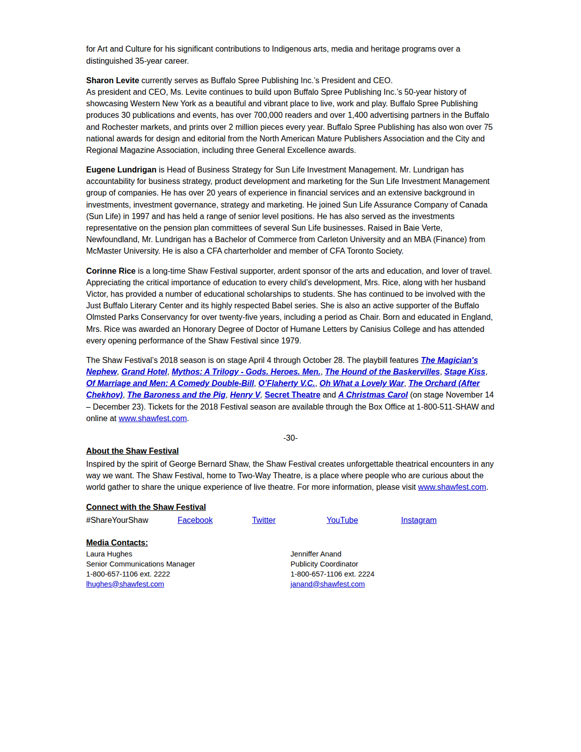for Art and Culture for his significant contributions to Indigenous arts, media and heritage programs over a distinguished 35-year career.
Sharon Levite currently serves as Buffalo Spree Publishing Inc.’s President and CEO.
As president and CEO, Ms. Levite continues to build upon Buffalo Spree Publishing Inc.’s 50-year history of showcasing Western New York as a beautiful and vibrant place to live, work and play. Buffalo Spree Publishing produces 30 publications and events, has over 700,000 readers and over 1,400 advertising partners in the Buffalo and Rochester markets, and prints over 2 million pieces every year. Buffalo Spree Publishing has also won over 75 national awards for design and editorial from the North American Mature Publishers Association and the City and Regional Magazine Association, including three General Excellence awards.
Eugene Lundrigan is Head of Business Strategy for Sun Life Investment Management. Mr. Lundrigan has accountability for business strategy, product development and marketing for the Sun Life Investment Management group of companies. He has over 20 years of experience in financial services and an extensive background in investments, investment governance, strategy and marketing. He joined Sun Life Assurance Company of Canada (Sun Life) in 1997 and has held a range of senior level positions. He has also served as the investments representative on the pension plan committees of several Sun Life businesses. Raised in Baie Verte, Newfoundland, Mr. Lundrigan has a Bachelor of Commerce from Carleton University and an MBA (Finance) from McMaster University. He is also a CFA charterholder and member of CFA Toronto Society.
Corinne Rice is a long-time Shaw Festival supporter, ardent sponsor of the arts and education, and lover of travel. Appreciating the critical importance of education to every child’s development, Mrs. Rice, along with her husband Victor, has provided a number of educational scholarships to students. She has continued to be involved with the Just Buffalo Literary Center and its highly respected Babel series. She is also an active supporter of the Buffalo Olmsted Parks Conservancy for over twenty-five years, including a period as Chair. Born and educated in England, Mrs. Rice was awarded an Honorary Degree of Doctor of Humane Letters by Canisius College and has attended every opening performance of the Shaw Festival since 1979.
The Shaw Festival’s 2018 season is on stage April 4 through October 28. The playbill features The Magician's Nephew, Grand Hotel, Mythos: A Trilogy - Gods. Heroes. Men., The Hound of the Baskervilles, Stage Kiss, Of Marriage and Men: A Comedy Double-Bill, O’Flaherty V.C., Oh What a Lovely War, The Orchard (After Chekhov), The Baroness and the Pig, Henry V, Secret Theatre and A Christmas Carol (on stage November 14 – December 23). Tickets for the 2018 Festival season are available through the Box Office at 1-800-511-SHAW and online at www.shawfest.com.
-30-
About the Shaw Festival
Inspired by the spirit of George Bernard Shaw, the Shaw Festival creates unforgettable theatrical encounters in any way we want. The Shaw Festival, home to Two-Way Theatre, is a place where people who are curious about the world gather to share the unique experience of live theatre. For more information, please visit www.shawfest.com.
Connect with the Shaw Festival
#ShareYourShaw Facebook Twitter YouTube Instagram
Media Contacts:
| Laura Hughes Senior Communications Manager 1-800-657-1106 ext. 2222 lhughes@shawfest.com | Jenniffer Anand Publicity Coordinator 1-800-657-1106 ext. 2224 janand@shawfest.com |